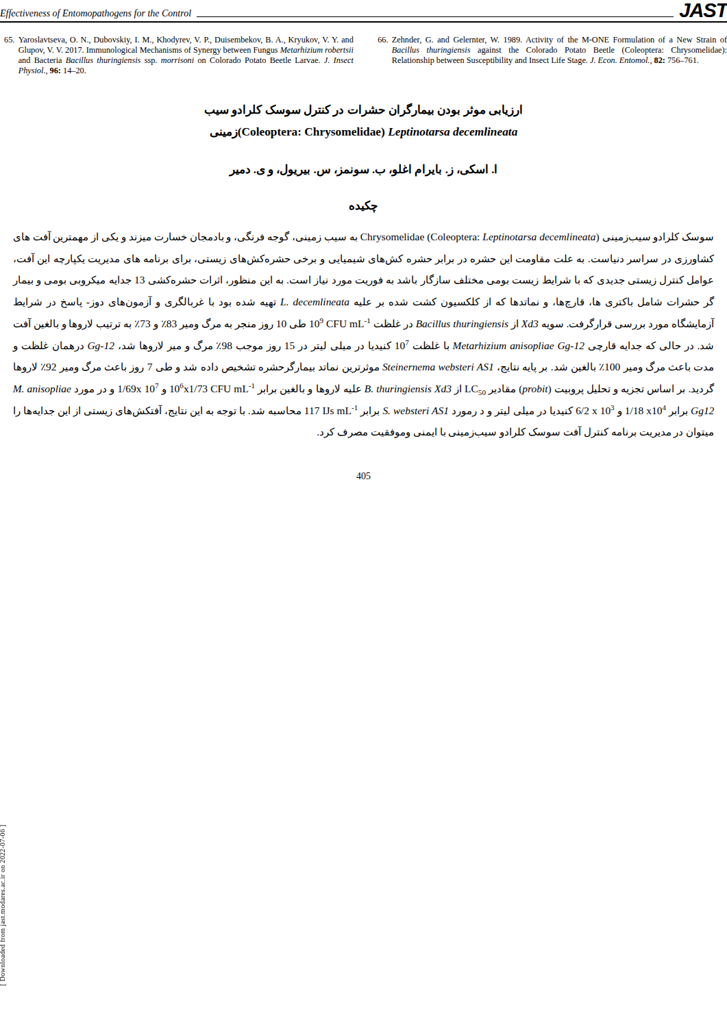Effectiveness of Entomopathogens for the Control
JAST
65.
Yaroslavtseva, O. N., Dubovskiy, I. M., Khodyrev, V. P., Duisembekov, B. A., Kryukov, V. Y. and Glupov, V. V. 2017. Immunological Mechanisms of Synergy between Fungus Metarhizium robertsii and Bacteria Bacillus thuringiensis ssp. morrisoni on Colorado Potato Beetle Larvae. J. Insect Physiol., 96: 14–20.
66.
Zehnder, G. and Gelernter, W. 1989. Activity of the M-ONE Formulation of a New Strain of Bacillus thuringiensis against the Colorado Potato Beetle (Coleoptera: Chrysomelidae): Relationship between Susceptibility and Insect Life Stage. J. Econ. Entomol., 82: 756–761.
ارزیابی موثر بودن بیمارگران حشرات در کنترل سوسک کلرادو سیب
Leptinotarsa decemlineata (Coleoptera: Chrysomelidae) زمینی
ا. اسکی، ز. بایرام اغلو، ب. سونمز، س. بیریول، و ی. دمیر
چکیده
سوسک کلرادو سیب‌زمینی (Leptinotarsa decemlineata (Coleoptera: Chrysomelidae به سیب زمینی، گوجه فرنگی، و بادمجان خسارت میزند و یکی از مهمترین آفت های کشاورزی در سراسر دنیاست. به علت مقاومت این حشره در برابر حشره کش‌های شیمیایی و برخی حشره‌کش‌های زیستی، برای برنامه های مدیریت یکپارچه این آفت، عوامل کنترل زیستی جدیدی که با شرایط زیست بومی مختلف سازگار باشد به فوریت مورد نیاز است. به این منظور، اثرات حشره‌کشی 13 جدایه میکروبی بومی و بیمار گر حشرات شامل باکتری ها، قارچ‌ها، و نماتدها که از کلکسیون کشت شده بر علیه L. decemlineata تهیه شده بود با غربالگری و آزمون‌های دوز- پاسخ در شرایط آزمایشگاه مورد بررسی قرارگرفت. سویه Xd3 از Bacillus thuringiensis در غلظت 109 CFU mL-1 طی 10 روز منجر به مرگ ومیر 83٪ و 73٪ به ترتیب لاروها و بالغین آفت شد. در حالی که جدایه قارچی Metarhizium anisopliae Gg-12 با غلظت 107 کنیدیا در میلی لیتر در 15 روز موجب 98٪ مرگ و میر لاروها شد، Gg-12 درهمان غلظت و مدت باعث مرگ ومیر 100٪ بالغین شد. بر پایه نتایج، Steinernema websteri AS1 موثرترین نماتد بیمارگرحشره تشخیص داده شد و طی 7 روز باعث مرگ ومیر 92٪ لاروها گردید. بر اساس تجزیه و تحلیل پروبیت (probit) مقادیر LC50 از B. thuringiensis Xd3 علیه لاروها و بالغین برابر 106x1/73 CFU mL-1 و 1/69x 107 و در مورد M. anisopliae Gg12 برابر 1/18 x104 و 6/2 x 103 کنیدیا در میلی لیتر و د رمورد S. websteri AS1 برابر 117 IJs mL-1 محاسبه شد. با توجه به این نتایج، آفتکش‌های زیستی از این جدایه‌ها را میتوان در مدیریت برنامه کنترل آفت سوسک کلرادو سیب‌زمینی با ایمنی وموفقیت مصرف کرد.
405
[ Downloaded from jast.modares.ac.ir on 2022-07-06 ]